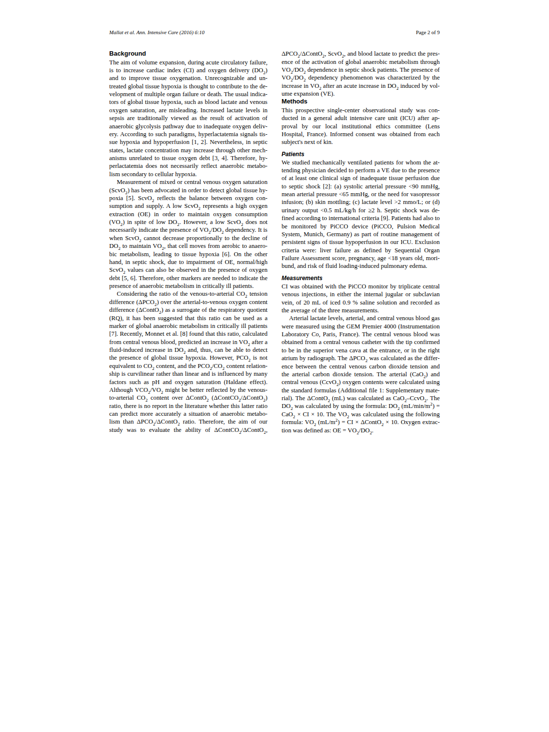Mallat et al. Ann. Intensive Care (2016) 6:10
Page 2 of 9
Background
The aim of volume expansion, during acute circulatory failure, is to increase cardiac index (CI) and oxygen delivery (DO2) and to improve tissue oxygenation. Unrecognizable and untreated global tissue hypoxia is thought to contribute to the development of multiple organ failure or death. The usual indicators of global tissue hypoxia, such as blood lactate and venous oxygen saturation, are misleading. Increased lactate levels in sepsis are traditionally viewed as the result of activation of anaerobic glycolysis pathway due to inadequate oxygen delivery. According to such paradigms, hyperlactatemia signals tissue hypoxia and hypoperfusion [1, 2]. Nevertheless, in septic states, lactate concentration may increase through other mechanisms unrelated to tissue oxygen debt [3, 4]. Therefore, hyperlactatemia does not necessarily reflect anaerobic metabolism secondary to cellular hypoxia.
Measurement of mixed or central venous oxygen saturation (ScvO2) has been advocated in order to detect global tissue hypoxia [5]. ScvO2 reflects the balance between oxygen consumption and supply. A low ScvO2 represents a high oxygen extraction (OE) in order to maintain oxygen consumption (VO2) in spite of low DO2. However, a low ScvO2 does not necessarily indicate the presence of VO2/DO2 dependency. It is when ScvO2 cannot decrease proportionally to the decline of DO2 to maintain VO2, that cell moves from aerobic to anaerobic metabolism, leading to tissue hypoxia [6]. On the other hand, in septic shock, due to impairment of OE, normal/high ScvO2 values can also be observed in the presence of oxygen debt [5, 6]. Therefore, other markers are needed to indicate the presence of anaerobic metabolism in critically ill patients.
Considering the ratio of the venous-to-arterial CO2 tension difference (ΔPCO2) over the arterial-to-venous oxygen content difference (ΔContO2) as a surrogate of the respiratory quotient (RQ), it has been suggested that this ratio can be used as a marker of global anaerobic metabolism in critically ill patients [7]. Recently, Monnet et al. [8] found that this ratio, calculated from central venous blood, predicted an increase in VO2 after a fluid-induced increase in DO2 and, thus, can be able to detect the presence of global tissue hypoxia. However, PCO2 is not equivalent to CO2 content, and the PCO2/CO2 content relationship is curvilinear rather than linear and is influenced by many factors such as pH and oxygen saturation (Haldane effect). Although VCO2/VO2 might be better reflected by the venous-to-arterial CO2 content over ΔContO2 (ΔContCO2/ΔContO2) ratio, there is no report in the literature whether this latter ratio can predict more accurately a situation of anaerobic metabolism than ΔPCO2/ΔContO2 ratio. Therefore, the aim of our study was to evaluate the ability of ΔContCO2/ΔContO2, ΔPCO2/ΔContO2, ScvO2, and blood lactate to predict the presence of the activation of global anaerobic metabolism through VO2/DO2 dependence in septic shock patients. The presence of VO2/DO2 dependency phenomenon was characterized by the increase in VO2 after an acute increase in DO2 induced by volume expansion (VE).
Methods
This prospective single-center observational study was conducted in a general adult intensive care unit (ICU) after approval by our local institutional ethics committee (Lens Hospital, France). Informed consent was obtained from each subject's next of kin.
Patients
We studied mechanically ventilated patients for whom the attending physician decided to perform a VE due to the presence of at least one clinical sign of inadequate tissue perfusion due to septic shock [2]: (a) systolic arterial pressure <90 mmHg, mean arterial pressure <65 mmHg, or the need for vasopressor infusion; (b) skin mottling; (c) lactate level >2 mmo/L; or (d) urinary output <0.5 mL/kg/h for ≥2 h. Septic shock was defined according to international criteria [9]. Patients had also to be monitored by PiCCO device (PiCCO, Pulsion Medical System, Munich, Germany) as part of routine management of persistent signs of tissue hypoperfusion in our ICU. Exclusion criteria were: liver failure as defined by Sequential Organ Failure Assessment score, pregnancy, age <18 years old, moribund, and risk of fluid loading-induced pulmonary edema.
Measurements
CI was obtained with the PiCCO monitor by triplicate central venous injections, in either the internal jugular or subclavian vein, of 20 mL of iced 0.9 % saline solution and recorded as the average of the three measurements.
Arterial lactate levels, arterial, and central venous blood gas were measured using the GEM Premier 4000 (Instrumentation Laboratory Co, Paris, France). The central venous blood was obtained from a central venous catheter with the tip confirmed to be in the superior vena cava at the entrance, or in the right atrium by radiograph. The ΔPCO2 was calculated as the difference between the central venous carbon dioxide tension and the arterial carbon dioxide tension. The arterial (CaO2) and central venous (CcvO2) oxygen contents were calculated using the standard formulas (Additional file 1: Supplementary material). The ΔContO2 (mL) was calculated as CaO2–CcvO2. The DO2 was calculated by using the formula: DO2 (mL/min/m2) = CaO2 × CI × 10. The VO2 was calculated using the following formula: VO2 (mL/m2) = CI × ΔContO2 × 10. Oxygen extraction was defined as: OE = VO2/DO2.